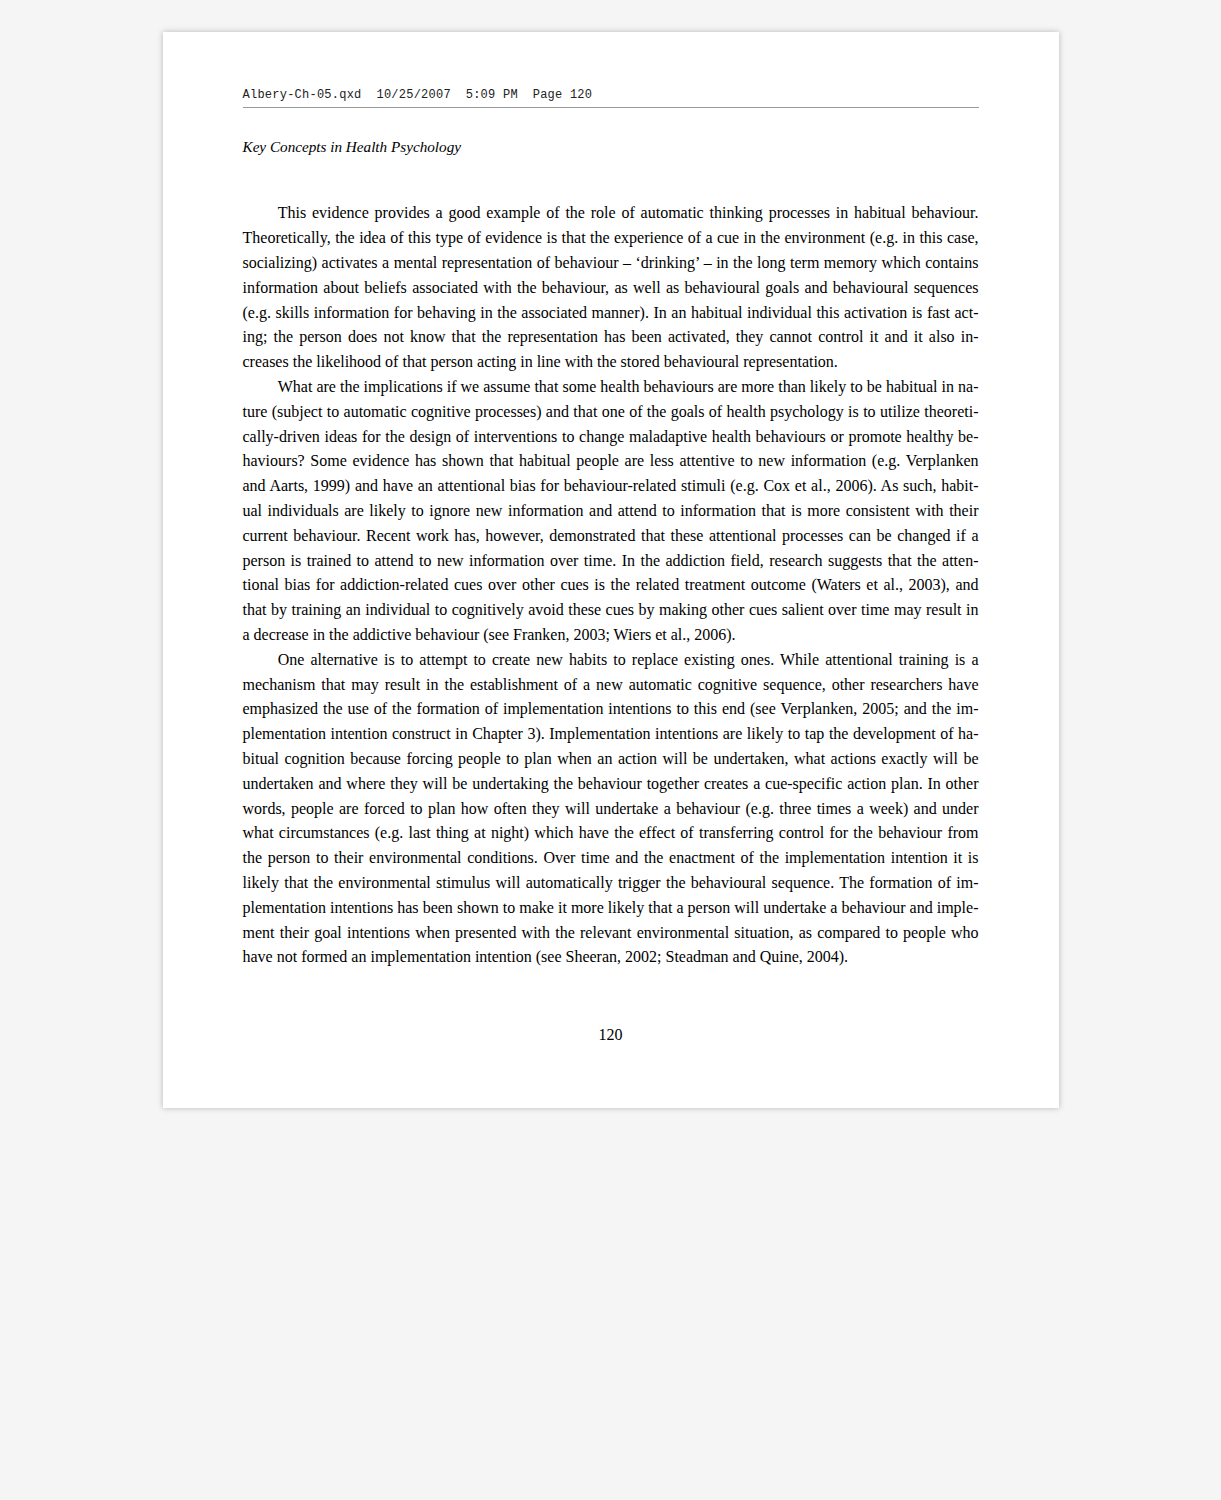Albery-Ch-05.qxd 10/25/2007 5:09 PM Page 120
Key Concepts in Health Psychology
This evidence provides a good example of the role of automatic thinking processes in habitual behaviour. Theoretically, the idea of this type of evidence is that the experience of a cue in the environment (e.g. in this case, socializing) activates a mental representation of behaviour – ‘drinking’ – in the long term memory which contains information about beliefs associated with the behaviour, as well as behavioural goals and behavioural sequences (e.g. skills information for behaving in the associated manner). In an habitual individual this activation is fast acting; the person does not know that the representation has been activated, they cannot control it and it also increases the likelihood of that person acting in line with the stored behavioural representation.
What are the implications if we assume that some health behaviours are more than likely to be habitual in nature (subject to automatic cognitive processes) and that one of the goals of health psychology is to utilize theoretically-driven ideas for the design of interventions to change maladaptive health behaviours or promote healthy behaviours? Some evidence has shown that habitual people are less attentive to new information (e.g. Verplanken and Aarts, 1999) and have an attentional bias for behaviour-related stimuli (e.g. Cox et al., 2006). As such, habitual individuals are likely to ignore new information and attend to information that is more consistent with their current behaviour. Recent work has, however, demonstrated that these attentional processes can be changed if a person is trained to attend to new information over time. In the addiction field, research suggests that the attentional bias for addiction-related cues over other cues is the related treatment outcome (Waters et al., 2003), and that by training an individual to cognitively avoid these cues by making other cues salient over time may result in a decrease in the addictive behaviour (see Franken, 2003; Wiers et al., 2006).
One alternative is to attempt to create new habits to replace existing ones. While attentional training is a mechanism that may result in the establishment of a new automatic cognitive sequence, other researchers have emphasized the use of the formation of implementation intentions to this end (see Verplanken, 2005; and the implementation intention construct in Chapter 3). Implementation intentions are likely to tap the development of habitual cognition because forcing people to plan when an action will be undertaken, what actions exactly will be undertaken and where they will be undertaking the behaviour together creates a cue-specific action plan. In other words, people are forced to plan how often they will undertake a behaviour (e.g. three times a week) and under what circumstances (e.g. last thing at night) which have the effect of transferring control for the behaviour from the person to their environmental conditions. Over time and the enactment of the implementation intention it is likely that the environmental stimulus will automatically trigger the behavioural sequence. The formation of implementation intentions has been shown to make it more likely that a person will undertake a behaviour and implement their goal intentions when presented with the relevant environmental situation, as compared to people who have not formed an implementation intention (see Sheeran, 2002; Steadman and Quine, 2004).
120